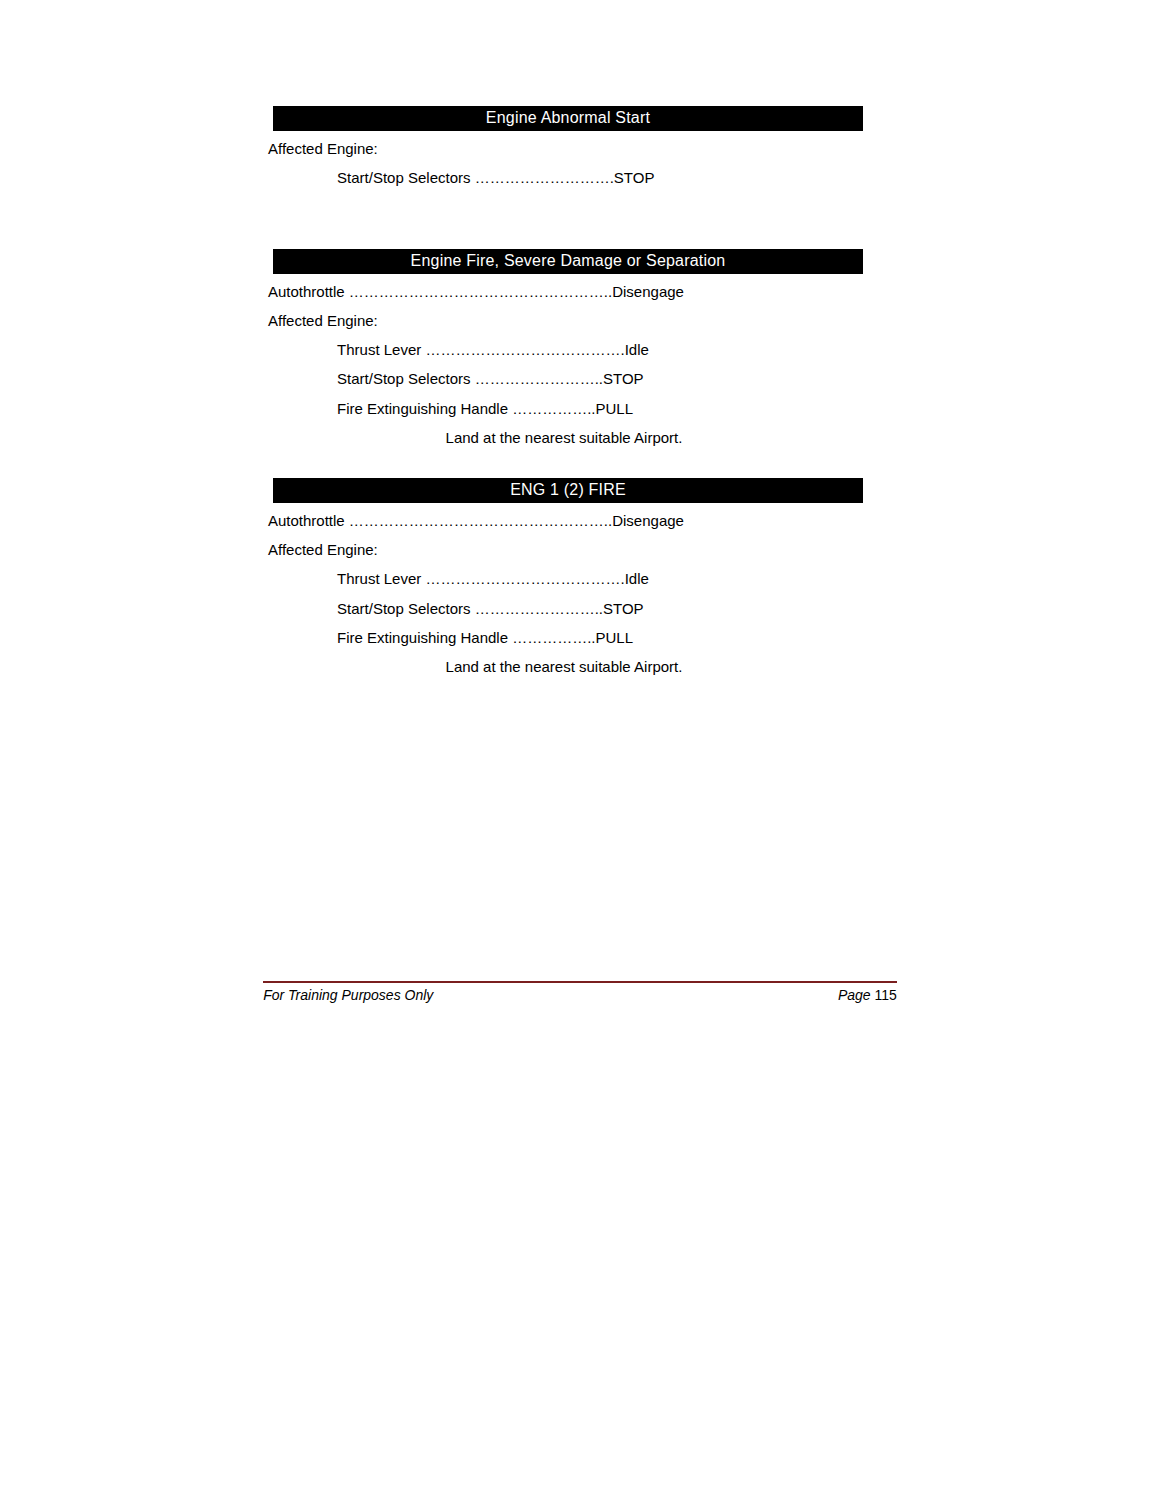Engine Abnormal Start
Affected Engine:
Start/Stop Selectors ……………………….STOP
Engine Fire, Severe Damage or Separation
Autothrottle ……………………………………………..Disengage
Affected Engine:
Thrust Lever ………………………………….Idle
Start/Stop Selectors ……………………..STOP
Fire Extinguishing Handle ……………..PULL
Land at the nearest suitable Airport.
ENG 1 (2) FIRE
Autothrottle ……………………………………………..Disengage
Affected Engine:
Thrust Lever ………………………………….Idle
Start/Stop Selectors ……………………..STOP
Fire Extinguishing Handle ……………..PULL
Land at the nearest suitable Airport.
For Training Purposes Only
Page 115